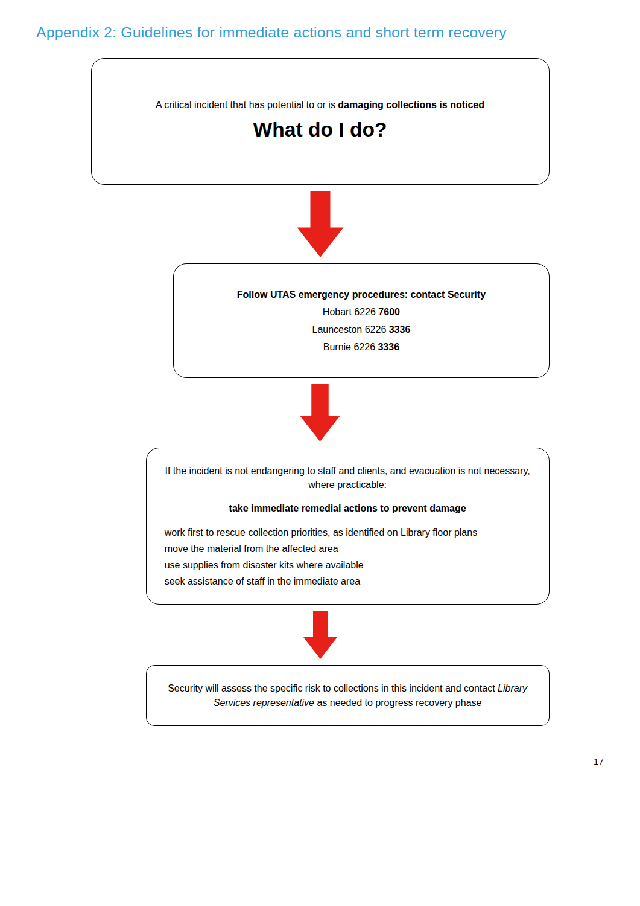Appendix 2: Guidelines for immediate actions and short term recovery
A critical incident that has potential to or is damaging collections is noticed
What do I do?
Follow UTAS emergency procedures: contact Security
Hobart 6226 7600
Launceston 6226 3336
Burnie 6226 3336
If the incident is not endangering to staff and clients, and evacuation is not necessary, where practicable:
take immediate remedial actions to prevent damage
work first to rescue collection priorities, as identified on Library floor plans
move the material from the affected area
use supplies from disaster kits where available
seek assistance of staff in the immediate area
Security will assess the specific risk to collections in this incident and contact Library Services representative as needed to progress recovery phase
17